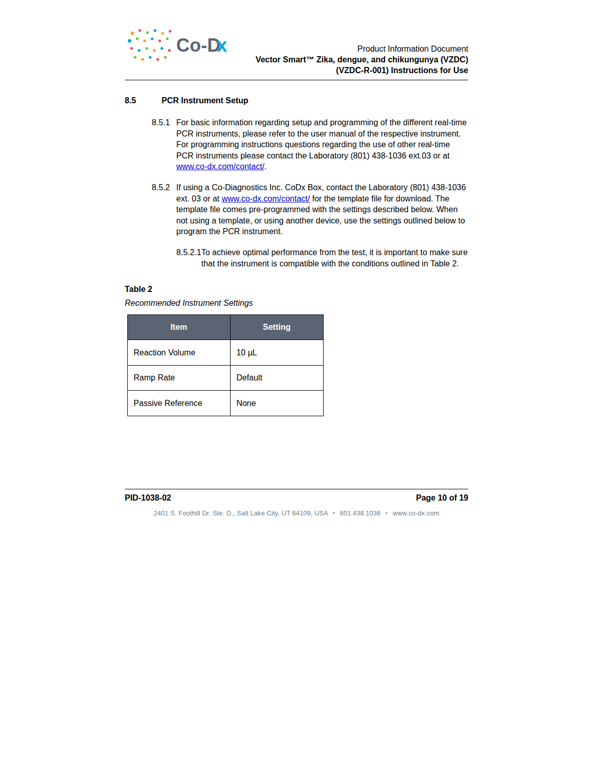Co-D x
Product Information Document
Vector Smart™ Zika, dengue, and chikungunya (VZDC)
(VZDC-R-001) Instructions for Use
8.5 PCR Instrument Setup
8.5.1
For basic information regarding setup and programming of the different real-time PCR instruments, please refer to the user manual of the respective instrument. For programming instructions questions regarding the use of other real-time PCR instruments please contact the Laboratory (801) 438-1036 ext.03 or at www.co-dx.com/contact/.
8.5.2
If using a Co-Diagnostics Inc. CoDx Box, contact the Laboratory (801) 438-1036 ext. 03 or at www.co-dx.com/contact/ for the template file for download. The template file comes pre-programmed with the settings described below. When not using a template, or using another device, use the settings outlined below to program the PCR instrument.
8.5.2.1
To achieve optimal performance from the test, it is important to make sure that the instrument is compatible with the conditions outlined in Table 2.
Table 2
Recommended Instrument Settings
| Item | Setting |
| --- | --- |
| Reaction Volume | 10 µL |
| Ramp Rate | Default |
| Passive Reference | None |
PID-1038-02
Page 10 of 19
2401 S. Foothill Dr. Ste. D., Salt Lake City, UT 84109, USA • 801.438.1036 • www.co-dx.com